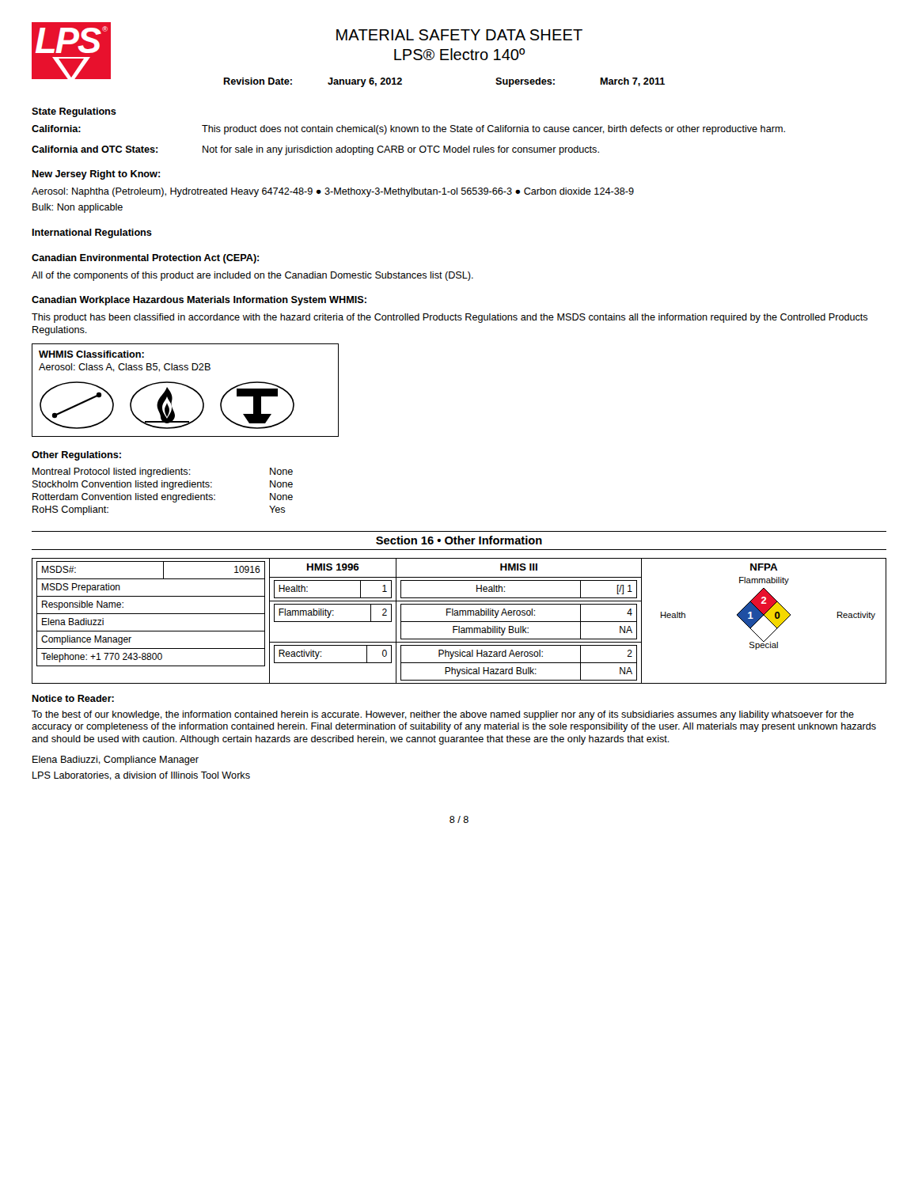LPS ®
MATERIAL SAFETY DATA SHEET
LPS® Electro 140º
Revision Date:
January 6, 2012
Supersedes:
March 7, 2011
State Regulations
California:
This product does not contain chemical(s) known to the State of California to cause cancer, birth defects or other reproductive harm.
California and OTC States:
Not for sale in any jurisdiction adopting CARB or OTC Model rules for consumer products.
New Jersey Right to Know:
Aerosol: Naphtha (Petroleum), Hydrotreated Heavy 64742-48-9 ● 3-Methoxy-3-Methylbutan-1-ol 56539-66-3 ● Carbon dioxide 124-38-9
Bulk: Non applicable
International Regulations
Canadian Environmental Protection Act (CEPA):
All of the components of this product are included on the Canadian Domestic Substances list (DSL).
Canadian Workplace Hazardous Materials Information System WHMIS:
This product has been classified in accordance with the hazard criteria of the Controlled Products Regulations and the MSDS contains all the information required by the Controlled Products Regulations.
WHMIS Classification:
Aerosol: Class A, Class B5, Class D2B
Other Regulations:
Montreal Protocol listed ingredients: None
Stockholm Convention listed ingredients: None
Rotterdam Convention listed engredients: None
RoHS Compliant: Yes
Section 16 • Other Information
| / MSDS#: / 10916 / / MSDS Preparation / / Responsible Name: / / Elena Badiuzzi / / Compliance Manager / / Telephone: +1 770 243-8800 / | HMIS 1996 | HMIS III | NFPA Flammability Health Reactivity Special 2 1 0 |
| / Health: / 1 / | / Health: / [/] 1 / |
| / Flammability: / 2 / | / Flammability Aerosol: / 4 / / Flammability Bulk: / NA / |
| / Reactivity: / 0 / | / Physical Hazard Aerosol: / 2 / / Physical Hazard Bulk: / NA / |
Notice to Reader:
To the best of our knowledge, the information contained herein is accurate. However, neither the above named supplier nor any of its subsidiaries assumes any liability whatsoever for the accuracy or completeness of the information contained herein. Final determination of suitability of any material is the sole responsibility of the user. All materials may present unknown hazards and should be used with caution. Although certain hazards are described herein, we cannot guarantee that these are the only hazards that exist.
Elena Badiuzzi, Compliance Manager
LPS Laboratories, a division of Illinois Tool Works
8 / 8